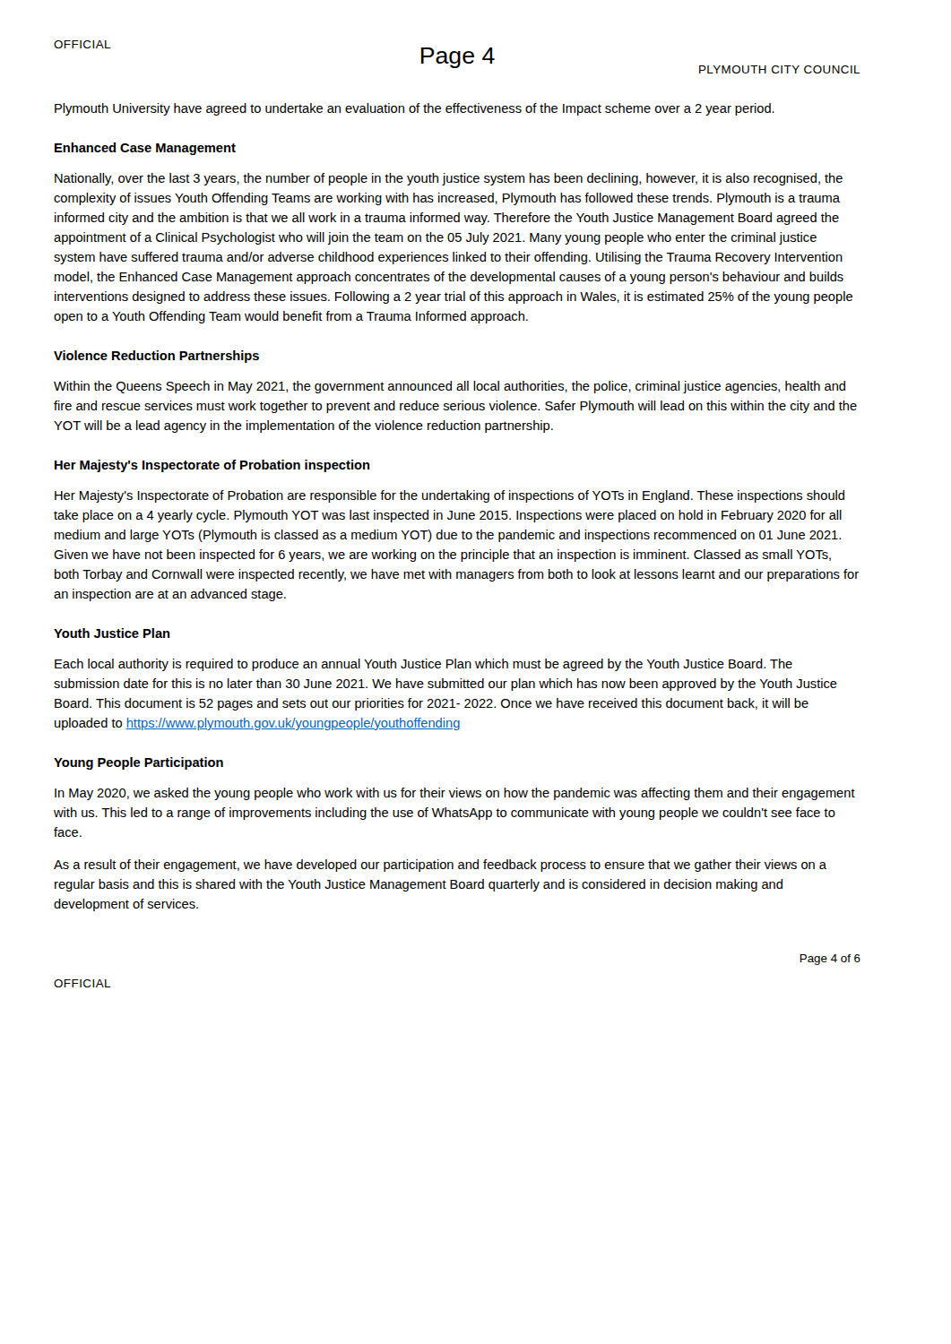OFFICIAL
Page 4
PLYMOUTH CITY COUNCIL
Plymouth University have agreed to undertake an evaluation of the effectiveness of the Impact scheme over a 2 year period.
Enhanced Case Management
Nationally, over the last 3 years, the number of people in the youth justice system has been declining, however, it is also recognised, the complexity of issues Youth Offending Teams are working with has increased, Plymouth has followed these trends. Plymouth is a trauma informed city and the ambition is that we all work in a trauma informed way. Therefore the Youth Justice Management Board agreed the appointment of a Clinical Psychologist who will join the team on the 05 July 2021. Many young people who enter the criminal justice system have suffered trauma and/or adverse childhood experiences linked to their offending. Utilising the Trauma Recovery Intervention model, the Enhanced Case Management approach concentrates of the developmental causes of a young person's behaviour and builds interventions designed to address these issues. Following a 2 year trial of this approach in Wales, it is estimated 25% of the young people open to a Youth Offending Team would benefit from a Trauma Informed approach.
Violence Reduction Partnerships
Within the Queens Speech in May 2021, the government announced all local authorities, the police, criminal justice agencies, health and fire and rescue services must work together to prevent and reduce serious violence. Safer Plymouth will lead on this within the city and the YOT will be a lead agency in the implementation of the violence reduction partnership.
Her Majesty's Inspectorate of Probation inspection
Her Majesty's Inspectorate of Probation are responsible for the undertaking of inspections of YOTs in England. These inspections should take place on a 4 yearly cycle. Plymouth YOT was last inspected in June 2015. Inspections were placed on hold in February 2020 for all medium and large YOTs (Plymouth is classed as a medium YOT) due to the pandemic and inspections recommenced on 01 June 2021. Given we have not been inspected for 6 years, we are working on the principle that an inspection is imminent. Classed as small YOTs, both Torbay and Cornwall were inspected recently, we have met with managers from both to look at lessons learnt and our preparations for an inspection are at an advanced stage.
Youth Justice Plan
Each local authority is required to produce an annual Youth Justice Plan which must be agreed by the Youth Justice Board. The submission date for this is no later than 30 June 2021. We have submitted our plan which has now been approved by the Youth Justice Board. This document is 52 pages and sets out our priorities for 2021- 2022. Once we have received this document back, it will be uploaded to https://www.plymouth.gov.uk/youngpeople/youthoffending
Young People Participation
In May 2020, we asked the young people who work with us for their views on how the pandemic was affecting them and their engagement with us. This led to a range of improvements including the use of WhatsApp to communicate with young people we couldn't see face to face.
As a result of their engagement, we have developed our participation and feedback process to ensure that we gather their views on a regular basis and this is shared with the Youth Justice Management Board quarterly and is considered in decision making and development of services.
Page 4 of 6
OFFICIAL